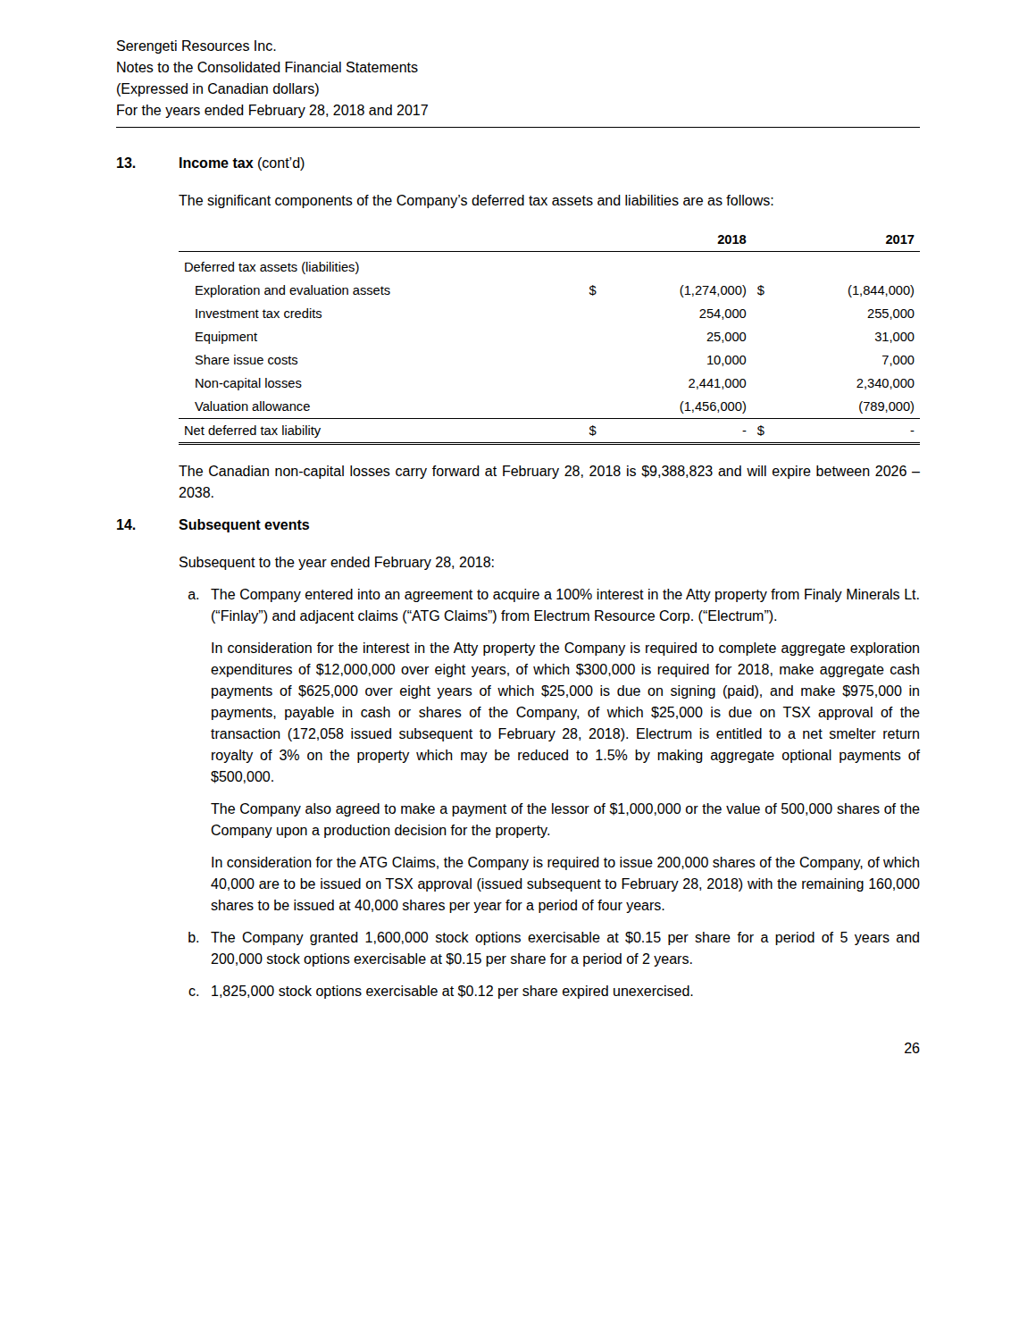Serengeti Resources Inc.
Notes to the Consolidated Financial Statements
(Expressed in Canadian dollars)
For the years ended February 28, 2018 and 2017
13.
Income tax (cont’d)
The significant components of the Company’s deferred tax assets and liabilities are as follows:
| | 2018 | 2017 |
| --- | --- | --- |
| Deferred tax assets (liabilities) | | | | |
| Exploration and evaluation assets | $ | (1,274,000) | $ | (1,844,000) |
| Investment tax credits | | 254,000 | | 255,000 |
| Equipment | | 25,000 | | 31,000 |
| Share issue costs | | 10,000 | | 7,000 |
| Non-capital losses | | 2,441,000 | | 2,340,000 |
| Valuation allowance | | (1,456,000) | | (789,000) |
| Net deferred tax liability | $ | - | $ | - |
The Canadian non-capital losses carry forward at February 28, 2018 is $9,388,823 and will expire between 2026 – 2038.
14.
Subsequent events
Subsequent to the year ended February 28, 2018:
The Company entered into an agreement to acquire a 100% interest in the Atty property from Finaly Minerals Lt. (“Finlay”) and adjacent claims (“ATG Claims”) from Electrum Resource Corp. (“Electrum”).
In consideration for the interest in the Atty property the Company is required to complete aggregate exploration expenditures of $12,000,000 over eight years, of which $300,000 is required for 2018, make aggregate cash payments of $625,000 over eight years of which $25,000 is due on signing (paid), and make $975,000 in payments, payable in cash or shares of the Company, of which $25,000 is due on TSX approval of the transaction (172,058 issued subsequent to February 28, 2018). Electrum is entitled to a net smelter return royalty of 3% on the property which may be reduced to 1.5% by making aggregate optional payments of $500,000.
The Company also agreed to make a payment of the lessor of $1,000,000 or the value of 500,000 shares of the Company upon a production decision for the property.
In consideration for the ATG Claims, the Company is required to issue 200,000 shares of the Company, of which 40,000 are to be issued on TSX approval (issued subsequent to February 28, 2018) with the remaining 160,000 shares to be issued at 40,000 shares per year for a period of four years.
The Company granted 1,600,000 stock options exercisable at $0.15 per share for a period of 5 years and 200,000 stock options exercisable at $0.15 per share for a period of 2 years.
1,825,000 stock options exercisable at $0.12 per share expired unexercised.
26